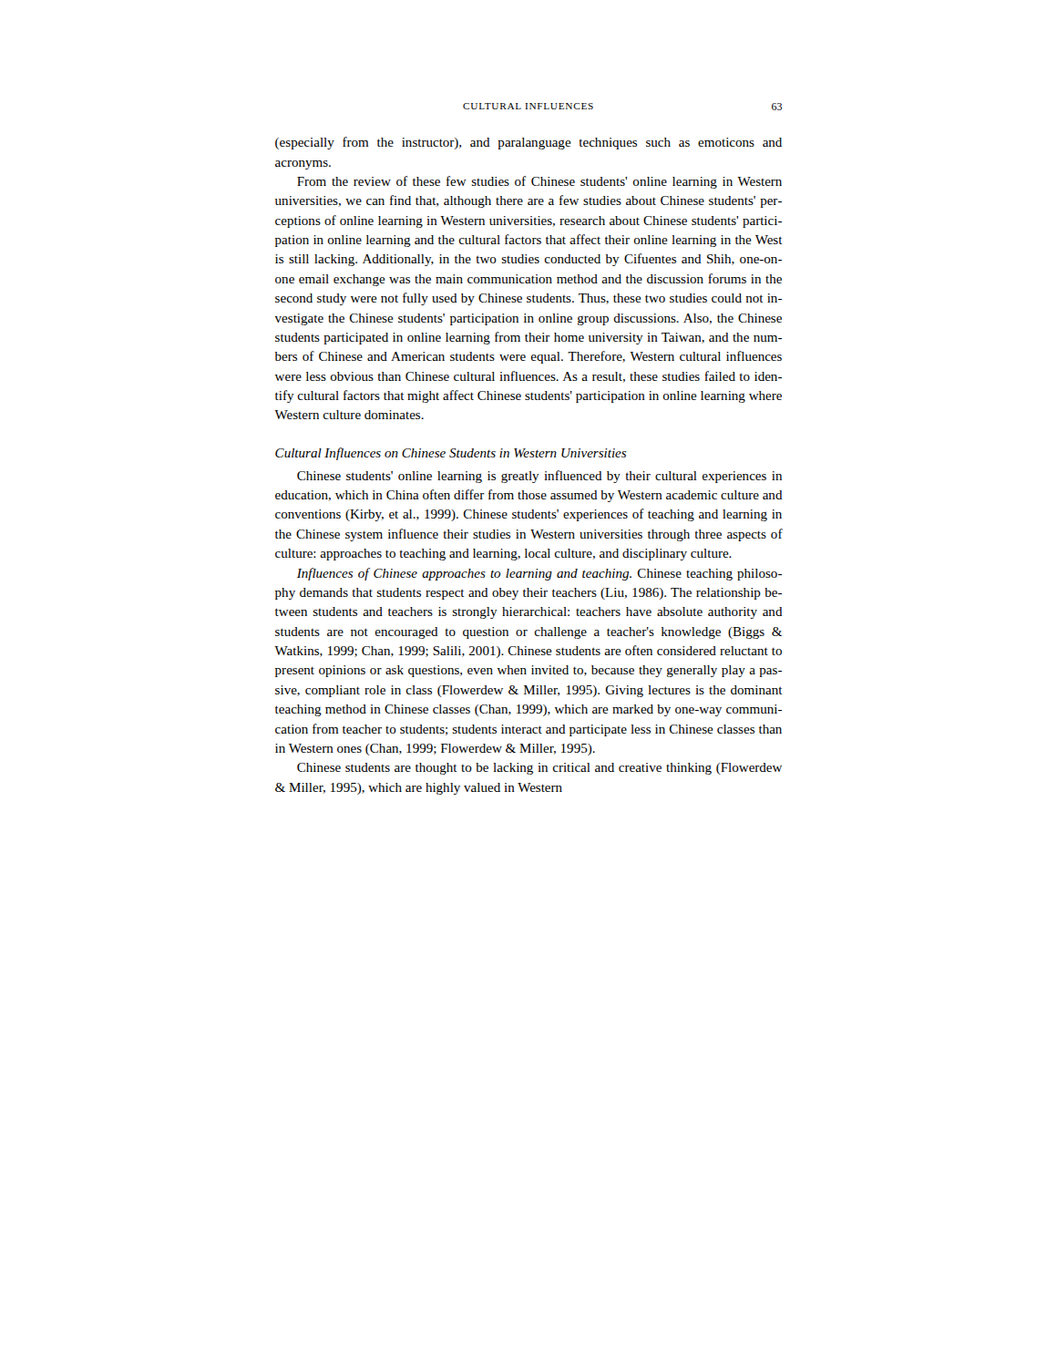Cultural Influences 63
(especially from the instructor), and paralanguage techniques such as emoticons and acronyms.
From the review of these few studies of Chinese students' online learning in Western universities, we can find that, although there are a few studies about Chinese students' perceptions of online learning in Western universities, research about Chinese students' participation in online learning and the cultural factors that affect their online learning in the West is still lacking. Additionally, in the two studies conducted by Cifuentes and Shih, one-on-one email exchange was the main communication method and the discussion forums in the second study were not fully used by Chinese students. Thus, these two studies could not investigate the Chinese students' participation in online group discussions. Also, the Chinese students participated in online learning from their home university in Taiwan, and the numbers of Chinese and American students were equal. Therefore, Western cultural influences were less obvious than Chinese cultural influences. As a result, these studies failed to identify cultural factors that might affect Chinese students' participation in online learning where Western culture dominates.
Cultural Influences on Chinese Students in Western Universities
Chinese students' online learning is greatly influenced by their cultural experiences in education, which in China often differ from those assumed by Western academic culture and conventions (Kirby, et al., 1999). Chinese students' experiences of teaching and learning in the Chinese system influence their studies in Western universities through three aspects of culture: approaches to teaching and learning, local culture, and disciplinary culture.
Influences of Chinese approaches to learning and teaching. Chinese teaching philosophy demands that students respect and obey their teachers (Liu, 1986). The relationship between students and teachers is strongly hierarchical: teachers have absolute authority and students are not encouraged to question or challenge a teacher's knowledge (Biggs & Watkins, 1999; Chan, 1999; Salili, 2001). Chinese students are often considered reluctant to present opinions or ask questions, even when invited to, because they generally play a passive, compliant role in class (Flowerdew & Miller, 1995). Giving lectures is the dominant teaching method in Chinese classes (Chan, 1999), which are marked by one-way communication from teacher to students; students interact and participate less in Chinese classes than in Western ones (Chan, 1999; Flowerdew & Miller, 1995).
Chinese students are thought to be lacking in critical and creative thinking (Flowerdew & Miller, 1995), which are highly valued in Western